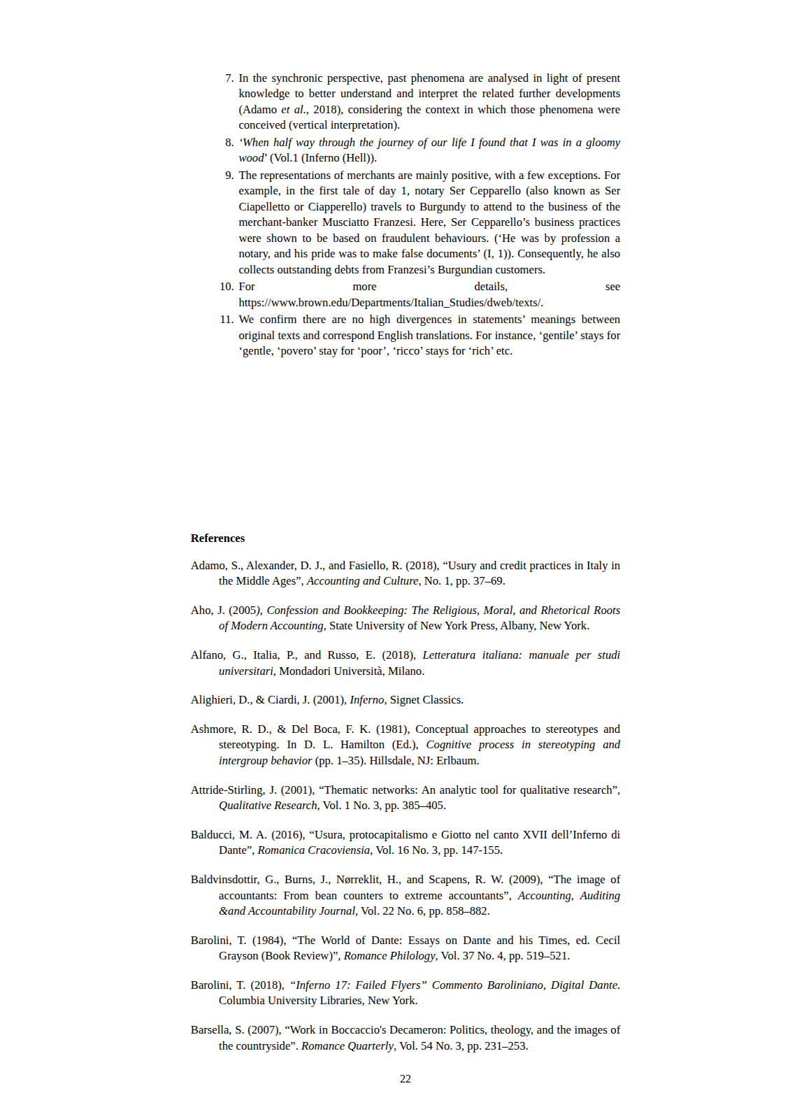7 In the synchronic perspective, past phenomena are analysed in light of present knowledge to better understand and interpret the related further developments (Adamo et al., 2018), considering the context in which those phenomena were conceived (vertical interpretation).
8‘When half way through the journey of our life I found that I was in a gloomy wood’ (Vol.1 (Inferno (Hell)).
9 The representations of merchants are mainly positive, with a few exceptions. For example, in the first tale of day 1, notary Ser Cepparello (also known as Ser Ciapelletto or Ciapperello) travels to Burgundy to attend to the business of the merchant-banker Musciatto Franzesi. Here, Ser Cepparello’s business practices were shown to be based on fraudulent behaviours. (‘He was by profession a notary, and his pride was to make false documents’ (I, 1)). Consequently, he also collects outstanding debts from Franzesi’s Burgundian customers.
10 For more details, see https://www.brown.edu/Departments/Italian_Studies/dweb/texts/.
11 We confirm there are no high divergences in statements’ meanings between original texts and correspond English translations. For instance, ‘gentile’ stays for ‘gentle, ‘povero’ stay for ‘poor’, ‘ricco’ stays for ‘rich’ etc.
References
Adamo, S., Alexander, D. J., and Fasiello, R. (2018), “Usury and credit practices in Italy in the Middle Ages”, Accounting and Culture, No. 1, pp. 37–69.
Aho, J. (2005), Confession and Bookkeeping: The Religious, Moral, and Rhetorical Roots of Modern Accounting, State University of New York Press, Albany, New York.
Alfano, G., Italia, P., and Russo, E. (2018), Letteratura italiana: manuale per studi universitari, Mondadori Università, Milano.
Alighieri, D., & Ciardi, J. (2001), Inferno, Signet Classics.
Ashmore, R. D., & Del Boca, F. K. (1981), Conceptual approaches to stereotypes and stereotyping. In D. L. Hamilton (Ed.), Cognitive process in stereotyping and intergroup behavior (pp. 1–35). Hillsdale, NJ: Erlbaum.
Attride-Stirling, J. (2001), “Thematic networks: An analytic tool for qualitative research”, Qualitative Research, Vol. 1 No. 3, pp. 385–405.
Balducci, M. A. (2016), “Usura, protocapitalismo e Giotto nel canto XVII dell’Inferno di Dante”, Romanica Cracoviensia, Vol. 16 No. 3, pp. 147-155.
Baldvinsdottir, G., Burns, J., Nørreklit, H., and Scapens, R. W. (2009), “The image of accountants: From bean counters to extreme accountants”, Accounting, Auditing &and Accountability Journal, Vol. 22 No. 6, pp. 858–882.
Barolini, T. (1984), “The World of Dante: Essays on Dante and his Times, ed. Cecil Grayson (Book Review)”, Romance Philology, Vol. 37 No. 4, pp. 519–521.
Barolini, T. (2018), “Inferno 17: Failed Flyers” Commento Baroliniano, Digital Dante. Columbia University Libraries, New York.
Barsella, S. (2007), “Work in Boccaccio's Decameron: Politics, theology, and the images of the countryside”. Romance Quarterly, Vol. 54 No. 3, pp. 231–253.
22